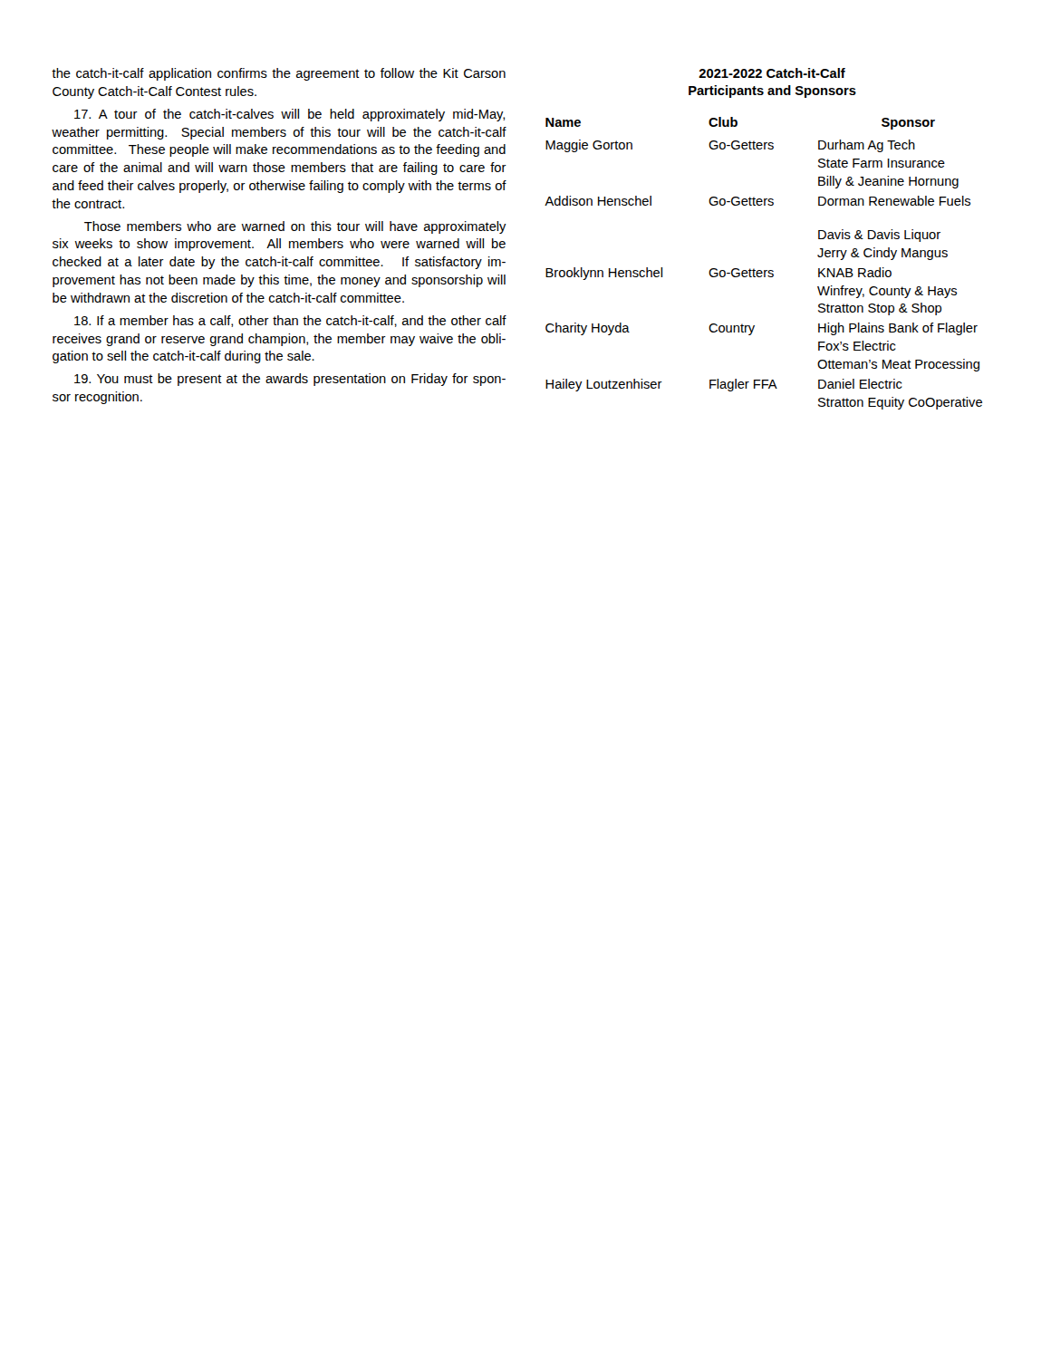the catch-it-calf application confirms the agreement to follow the Kit Carson County Catch-it-Calf Contest rules.
17. A tour of the catch-it-calves will be held approximately mid-May, weather permitting. Special members of this tour will be the catch-it-calf committee. These people will make recommendations as to the feeding and care of the animal and will warn those members that are failing to care for and feed their calves properly, or otherwise failing to comply with the terms of the contract.
Those members who are warned on this tour will have approximately six weeks to show improvement. All members who were warned will be checked at a later date by the catch-it-calf committee. If satisfactory improvement has not been made by this time, the money and sponsorship will be withdrawn at the discretion of the catch-it-calf committee.
18. If a member has a calf, other than the catch-it-calf, and the other calf receives grand or reserve grand champion, the member may waive the obligation to sell the catch-it-calf during the sale.
19. You must be present at the awards presentation on Friday for sponsor recognition.
2021-2022 Catch-it-Calf
Participants and Sponsors
| Name | Club | Sponsor |
| --- | --- | --- |
| Maggie Gorton | Go-Getters | Durham Ag Tech State Farm Insurance Billy & Jeanine Hornung |
| Addison Henschel | Go-Getters | Dorman Renewable Fuels |
| | | Davis & Davis Liquor Jerry & Cindy Mangus |
| Brooklynn Henschel | Go-Getters | KNAB Radio Winfrey, County & Hays Stratton Stop & Shop |
| Charity Hoyda | Country | High Plains Bank of Flagler Fox’s Electric Otteman’s Meat Processing |
| Hailey Loutzenhiser | Flagler FFA | Daniel Electric Stratton Equity CoOperative |